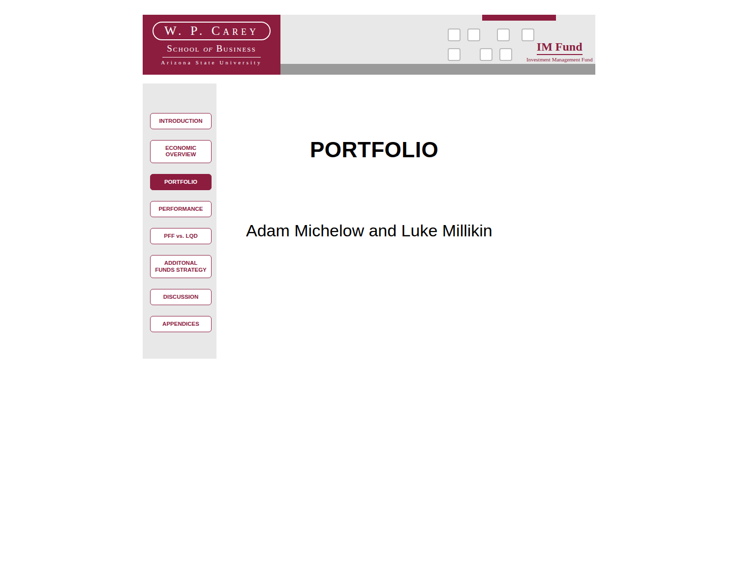W. P. Carey
School of Business
Arizona State University
IM Fund
Investment Management Fund
INTRODUCTION
ECONOMIC
OVERVIEW
PORTFOLIO
PERFORMANCE
PFF vs. LQD
ADDITONAL
FUNDS STRATEGY
DISCUSSION
APPENDICES
PORTFOLIO
Adam Michelow and Luke Millikin